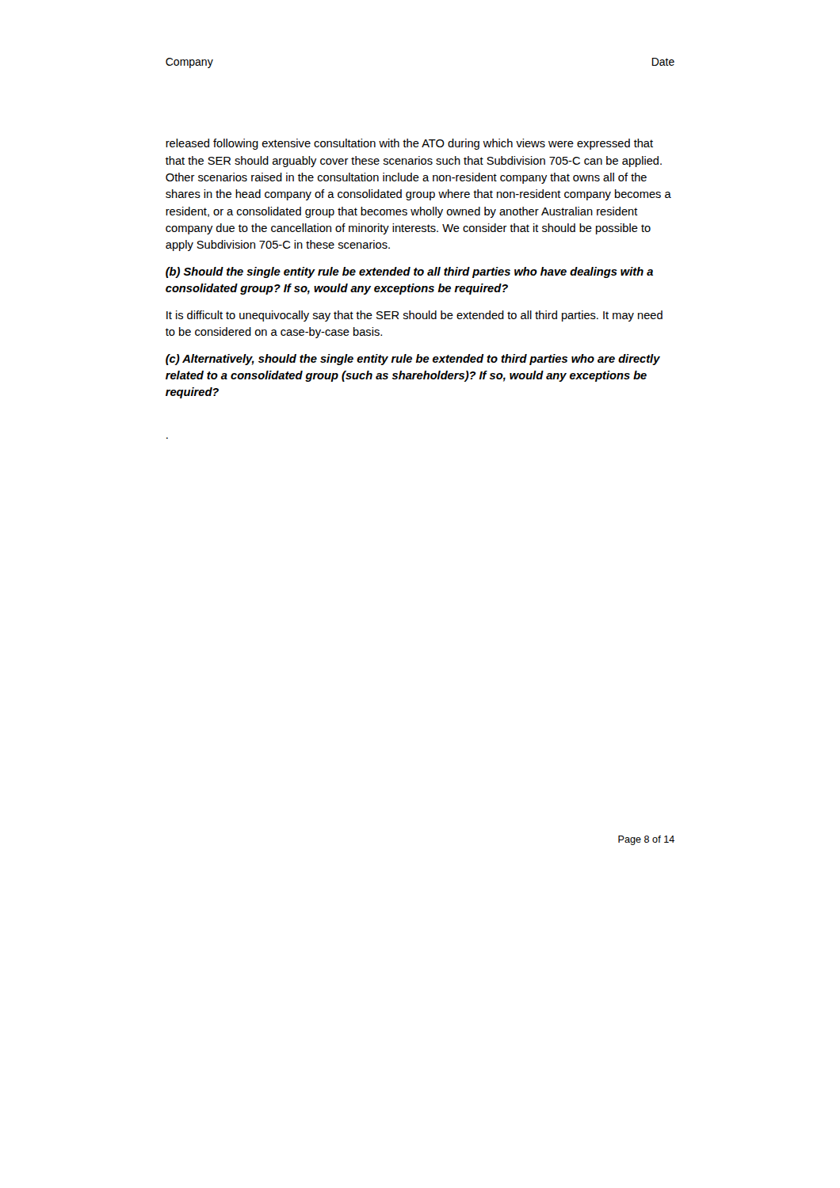Company Date
released following extensive consultation with the ATO during which views were expressed that that the SER should arguably cover these scenarios such that Subdivision 705-C can be applied. Other scenarios raised in the consultation include a non-resident company that owns all of the shares in the head company of a consolidated group where that non-resident company becomes a resident, or a consolidated group that becomes wholly owned by another Australian resident company due to the cancellation of minority interests. We consider that it should be possible to apply Subdivision 705-C in these scenarios.
(b) Should the single entity rule be extended to all third parties who have dealings with a consolidated group? If so, would any exceptions be required?
It is difficult to unequivocally say that the SER should be extended to all third parties. It may need to be considered on a case-by-case basis.
(c) Alternatively, should the single entity rule be extended to third parties who are directly related to a consolidated group (such as shareholders)? If so, would any exceptions be required?
.
Page 8 of 14